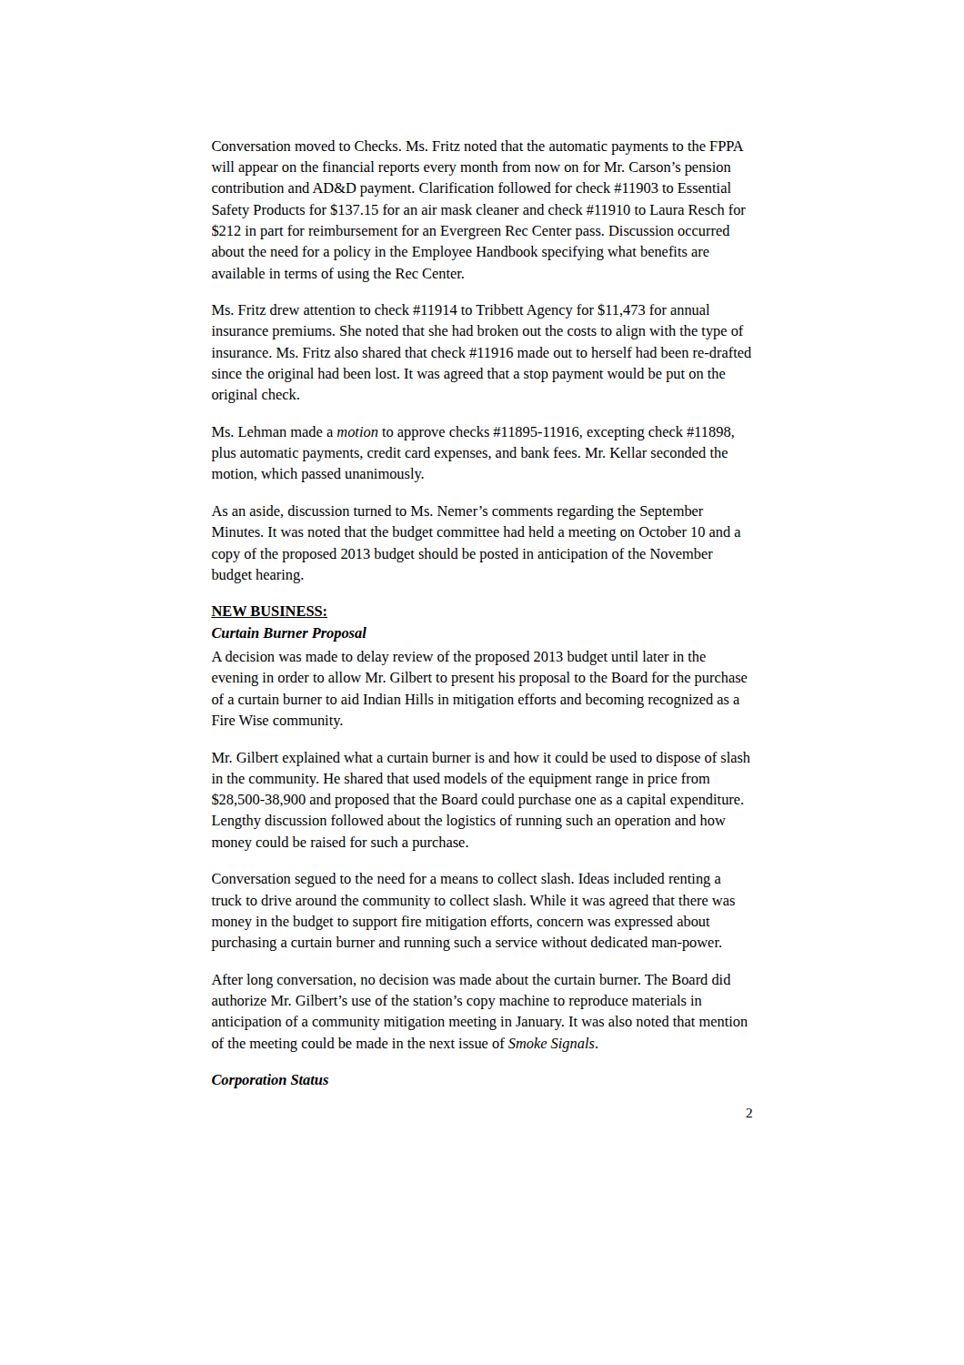Conversation moved to Checks. Ms. Fritz noted that the automatic payments to the FPPA will appear on the financial reports every month from now on for Mr. Carson’s pension contribution and AD&D payment. Clarification followed for check #11903 to Essential Safety Products for $137.15 for an air mask cleaner and check #11910 to Laura Resch for $212 in part for reimbursement for an Evergreen Rec Center pass. Discussion occurred about the need for a policy in the Employee Handbook specifying what benefits are available in terms of using the Rec Center.
Ms. Fritz drew attention to check #11914 to Tribbett Agency for $11,473 for annual insurance premiums. She noted that she had broken out the costs to align with the type of insurance. Ms. Fritz also shared that check #11916 made out to herself had been re-drafted since the original had been lost. It was agreed that a stop payment would be put on the original check.
Ms. Lehman made a motion to approve checks #11895-11916, excepting check #11898, plus automatic payments, credit card expenses, and bank fees. Mr. Kellar seconded the motion, which passed unanimously.
As an aside, discussion turned to Ms. Nemer’s comments regarding the September Minutes. It was noted that the budget committee had held a meeting on October 10 and a copy of the proposed 2013 budget should be posted in anticipation of the November budget hearing.
NEW BUSINESS:
Curtain Burner Proposal
A decision was made to delay review of the proposed 2013 budget until later in the evening in order to allow Mr. Gilbert to present his proposal to the Board for the purchase of a curtain burner to aid Indian Hills in mitigation efforts and becoming recognized as a Fire Wise community.
Mr. Gilbert explained what a curtain burner is and how it could be used to dispose of slash in the community. He shared that used models of the equipment range in price from $28,500-38,900 and proposed that the Board could purchase one as a capital expenditure. Lengthy discussion followed about the logistics of running such an operation and how money could be raised for such a purchase.
Conversation segued to the need for a means to collect slash. Ideas included renting a truck to drive around the community to collect slash. While it was agreed that there was money in the budget to support fire mitigation efforts, concern was expressed about purchasing a curtain burner and running such a service without dedicated man-power.
After long conversation, no decision was made about the curtain burner. The Board did authorize Mr. Gilbert’s use of the station’s copy machine to reproduce materials in anticipation of a community mitigation meeting in January. It was also noted that mention of the meeting could be made in the next issue of Smoke Signals.
Corporation Status
2